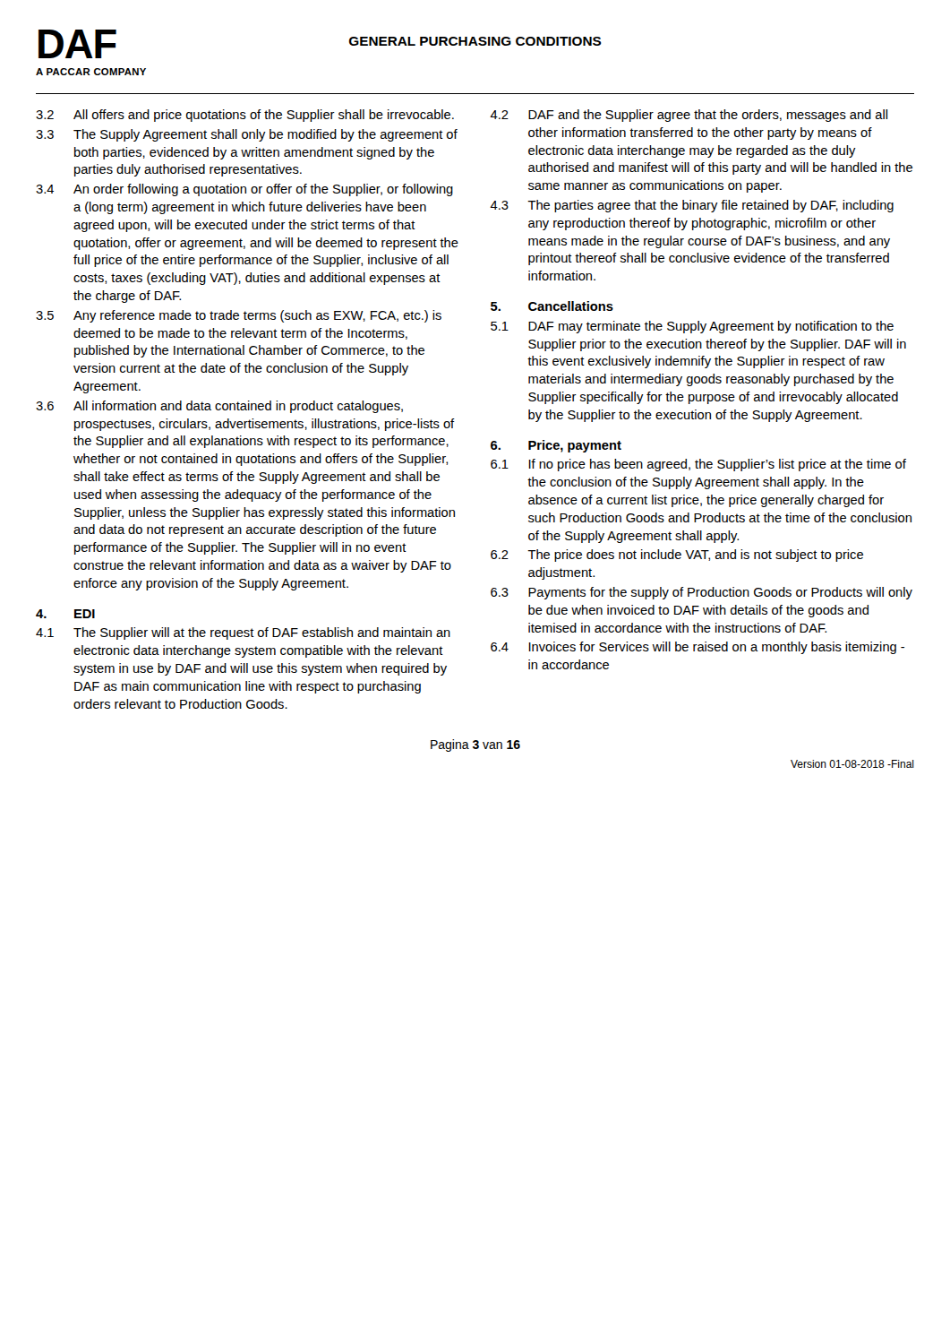DAF
A PACCAR COMPANY
GENERAL PURCHASING CONDITIONS
3.2 All offers and price quotations of the Supplier shall be irrevocable.
3.3 The Supply Agreement shall only be modified by the agreement of both parties, evidenced by a written amendment signed by the parties duly authorised representatives.
3.4 An order following a quotation or offer of the Supplier, or following a (long term) agreement in which future deliveries have been agreed upon, will be executed under the strict terms of that quotation, offer or agreement, and will be deemed to represent the full price of the entire performance of the Supplier, inclusive of all costs, taxes (excluding VAT), duties and additional expenses at the charge of DAF.
3.5 Any reference made to trade terms (such as EXW, FCA, etc.) is deemed to be made to the relevant term of the Incoterms, published by the International Chamber of Commerce, to the version current at the date of the conclusion of the Supply Agreement.
3.6 All information and data contained in product catalogues, prospectuses, circulars, advertisements, illustrations, price-lists of the Supplier and all explanations with respect to its performance, whether or not contained in quotations and offers of the Supplier, shall take effect as terms of the Supply Agreement and shall be used when assessing the adequacy of the performance of the Supplier, unless the Supplier has expressly stated this information and data do not represent an accurate description of the future performance of the Supplier. The Supplier will in no event construe the relevant information and data as a waiver by DAF to enforce any provision of the Supply Agreement.
4. EDI
4.1 The Supplier will at the request of DAF establish and maintain an electronic data interchange system compatible with the relevant system in use by DAF and will use this system when required by DAF as main communication line with respect to purchasing orders relevant to Production Goods.
4.2 DAF and the Supplier agree that the orders, messages and all other information transferred to the other party by means of electronic data interchange may be regarded as the duly authorised and manifest will of this party and will be handled in the same manner as communications on paper.
4.3 The parties agree that the binary file retained by DAF, including any reproduction thereof by photographic, microfilm or other means made in the regular course of DAF’s business, and any printout thereof shall be conclusive evidence of the transferred information.
5. Cancellations
5.1 DAF may terminate the Supply Agreement by notification to the Supplier prior to the execution thereof by the Supplier. DAF will in this event exclusively indemnify the Supplier in respect of raw materials and intermediary goods reasonably purchased by the Supplier specifically for the purpose of and irrevocably allocated by the Supplier to the execution of the Supply Agreement.
6. Price, payment
6.1 If no price has been agreed, the Supplier’s list price at the time of the conclusion of the Supply Agreement shall apply. In the absence of a current list price, the price generally charged for such Production Goods and Products at the time of the conclusion of the Supply Agreement shall apply.
6.2 The price does not include VAT, and is not subject to price adjustment.
6.3 Payments for the supply of Production Goods or Products will only be due when invoiced to DAF with details of the goods and itemised in accordance with the instructions of DAF.
6.4 Invoices for Services will be raised on a monthly basis itemizing - in accordance
Pagina 3 van 16
Version 01-08-2018 -Final